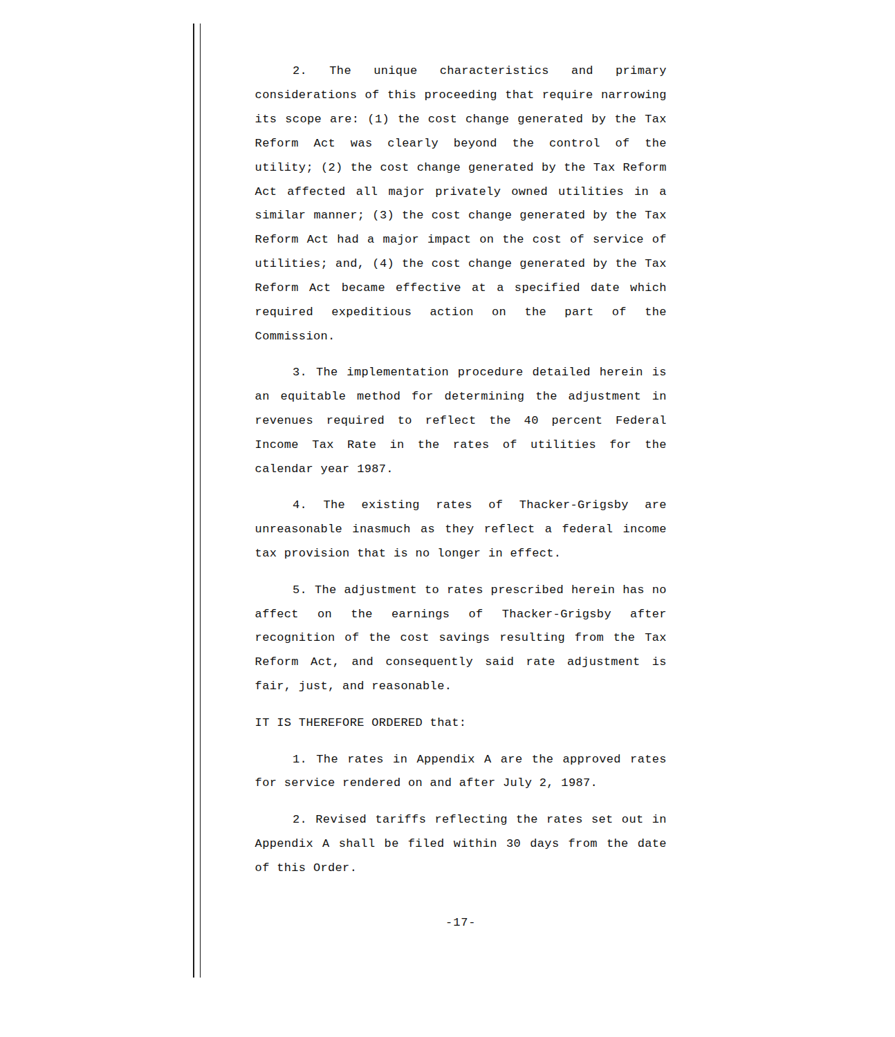2. The unique characteristics and primary considerations of this proceeding that require narrowing its scope are: (1) the cost change generated by the Tax Reform Act was clearly beyond the control of the utility; (2) the cost change generated by the Tax Reform Act affected all major privately owned utilities in a similar manner; (3) the cost change generated by the Tax Reform Act had a major impact on the cost of service of utilities; and, (4) the cost change generated by the Tax Reform Act became effective at a specified date which required expeditious action on the part of the Commission.
3. The implementation procedure detailed herein is an equitable method for determining the adjustment in revenues required to reflect the 40 percent Federal Income Tax Rate in the rates of utilities for the calendar year 1987.
4. The existing rates of Thacker-Grigsby are unreasonable inasmuch as they reflect a federal income tax provision that is no longer in effect.
5. The adjustment to rates prescribed herein has no affect on the earnings of Thacker-Grigsby after recognition of the cost savings resulting from the Tax Reform Act, and consequently said rate adjustment is fair, just, and reasonable.
IT IS THEREFORE ORDERED that:
1. The rates in Appendix A are the approved rates for service rendered on and after July 2, 1987.
2. Revised tariffs reflecting the rates set out in Appendix A shall be filed within 30 days from the date of this Order.
-17-